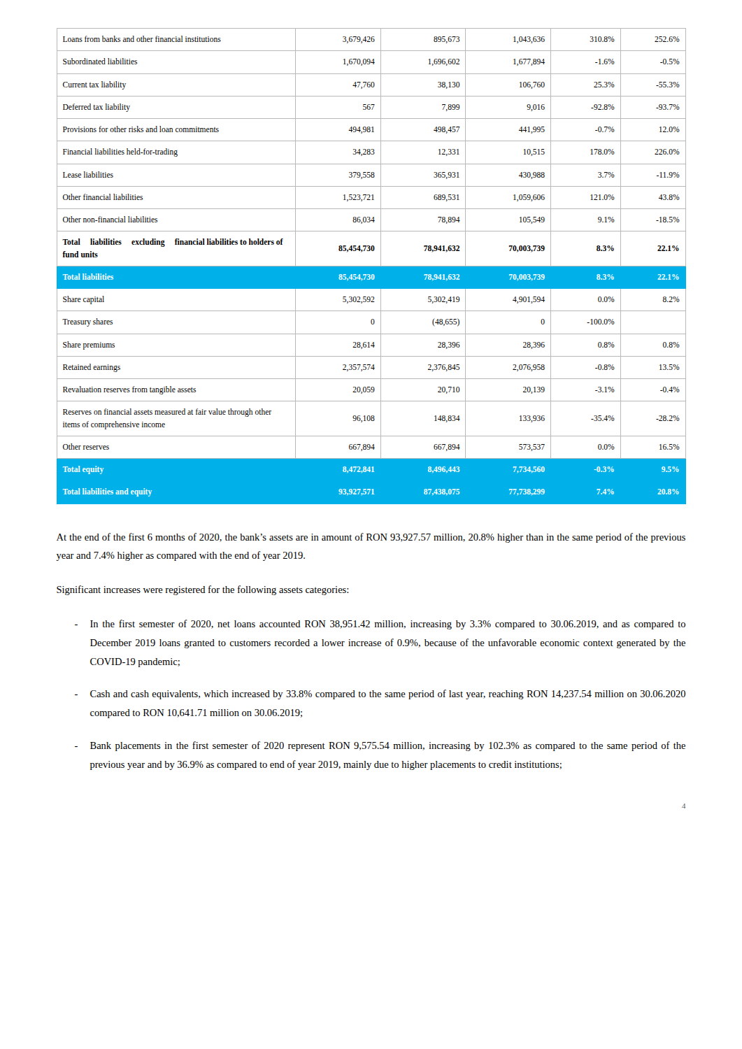| Loans from banks and other financial institutions | 3,679,426 | 895,673 | 1,043,636 | 310.8% | 252.6% |
| Subordinated liabilities | 1,670,094 | 1,696,602 | 1,677,894 | -1.6% | -0.5% |
| Current tax liability | 47,760 | 38,130 | 106,760 | 25.3% | -55.3% |
| Deferred tax liability | 567 | 7,899 | 9,016 | -92.8% | -93.7% |
| Provisions for other risks and loan commitments | 494,981 | 498,457 | 441,995 | -0.7% | 12.0% |
| Financial liabilities held-for-trading | 34,283 | 12,331 | 10,515 | 178.0% | 226.0% |
| Lease liabilities | 379,558 | 365,931 | 430,988 | 3.7% | -11.9% |
| Other financial liabilities | 1,523,721 | 689,531 | 1,059,606 | 121.0% | 43.8% |
| Other non-financial liabilities | 86,034 | 78,894 | 105,549 | 9.1% | -18.5% |
| Total liabilities excluding financial liabilities to holders of fund units | 85,454,730 | 78,941,632 | 70,003,739 | 8.3% | 22.1% |
| Total liabilities | 85,454,730 | 78,941,632 | 70,003,739 | 8.3% | 22.1% |
| Share capital | 5,302,592 | 5,302,419 | 4,901,594 | 0.0% | 8.2% |
| Treasury shares | 0 | (48,655) | 0 | -100.0% | |
| Share premiums | 28,614 | 28,396 | 28,396 | 0.8% | 0.8% |
| Retained earnings | 2,357,574 | 2,376,845 | 2,076,958 | -0.8% | 13.5% |
| Revaluation reserves from tangible assets | 20,059 | 20,710 | 20,139 | -3.1% | -0.4% |
| Reserves on financial assets measured at fair value through other items of comprehensive income | 96,108 | 148,834 | 133,936 | -35.4% | -28.2% |
| Other reserves | 667,894 | 667,894 | 573,537 | 0.0% | 16.5% |
| Total equity | 8,472,841 | 8,496,443 | 7,734,560 | -0.3% | 9.5% |
| Total liabilities and equity | 93,927,571 | 87,438,075 | 77,738,299 | 7.4% | 20.8% |
At the end of the first 6 months of 2020, the bank’s assets are in amount of RON 93,927.57 million, 20.8% higher than in the same period of the previous year and 7.4% higher as compared with the end of year 2019.
Significant increases were registered for the following assets categories:
In the first semester of 2020, net loans accounted RON 38,951.42 million, increasing by 3.3% compared to 30.06.2019, and as compared to December 2019 loans granted to customers recorded a lower increase of 0.9%, because of the unfavorable economic context generated by the COVID-19 pandemic;
Cash and cash equivalents, which increased by 33.8% compared to the same period of last year, reaching RON 14,237.54 million on 30.06.2020 compared to RON 10,641.71 million on 30.06.2019;
Bank placements in the first semester of 2020 represent RON 9,575.54 million, increasing by 102.3% as compared to the same period of the previous year and by 36.9% as compared to end of year 2019, mainly due to higher placements to credit institutions;
4